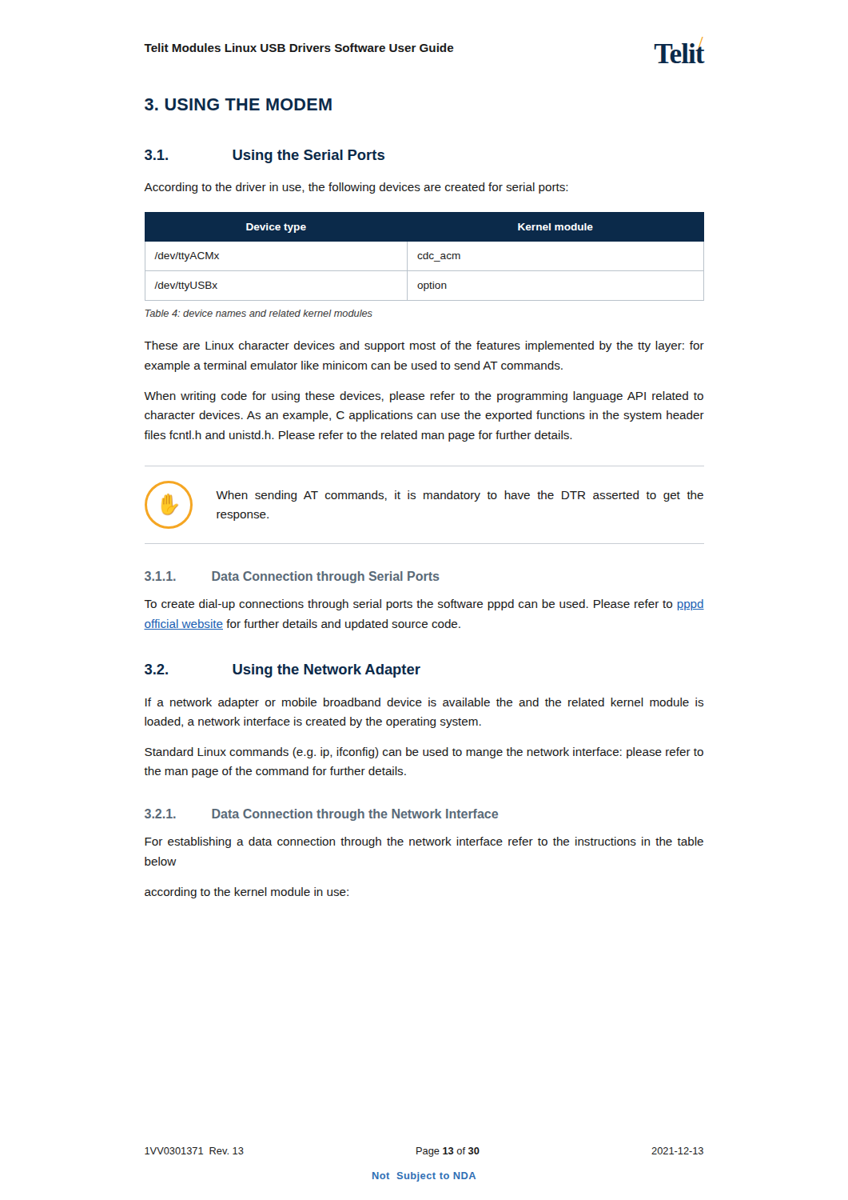Telit Modules Linux USB Drivers Software User Guide
Telit/
3. USING THE MODEM
3.1. Using the Serial Ports
According to the driver in use, the following devices are created for serial ports:
| Device type | Kernel module |
| --- | --- |
| /dev/ttyACMx | cdc_acm |
| /dev/ttyUSBx | option |
Table 4: device names and related kernel modules
These are Linux character devices and support most of the features implemented by the tty layer: for example a terminal emulator like minicom can be used to send AT commands.
When writing code for using these devices, please refer to the programming language API related to character devices. As an example, C applications can use the exported functions in the system header files fcntl.h and unistd.h. Please refer to the related man page for further details.
✋
When sending AT commands, it is mandatory to have the DTR asserted to get the response.
3.1.1. Data Connection through Serial Ports
To create dial-up connections through serial ports the software pppd can be used. Please refer to pppd official website for further details and updated source code.
3.2. Using the Network Adapter
If a network adapter or mobile broadband device is available the and the related kernel module is loaded, a network interface is created by the operating system.
Standard Linux commands (e.g. ip, ifconfig) can be used to mange the network interface: please refer to the man page of the command for further details.
3.2.1. Data Connection through the Network Interface
For establishing a data connection through the network interface refer to the instructions in the table below
according to the kernel module in use:
1VV0301371 Rev. 13
Page 13 of 30
2021-12-13
Not Subject to NDA